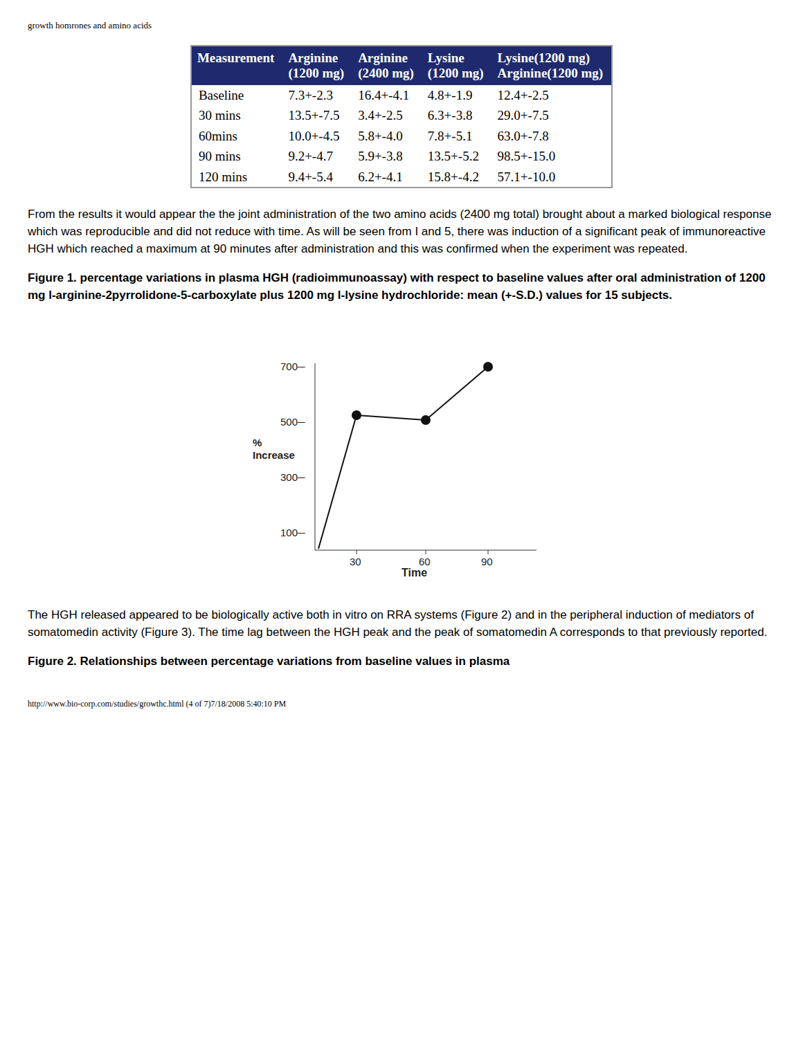growth homrones and amino acids
| Measurement | Arginine (1200 mg) | Arginine (2400 mg) | Lysine (1200 mg) | Lysine(1200 mg) Arginine(1200 mg) |
| --- | --- | --- | --- | --- |
| Baseline | 7.3+-2.3 | 16.4+-4.1 | 4.8+-1.9 | 12.4+-2.5 |
| 30 mins | 13.5+-7.5 | 3.4+-2.5 | 6.3+-3.8 | 29.0+-7.5 |
| 60mins | 10.0+-4.5 | 5.8+-4.0 | 7.8+-5.1 | 63.0+-7.8 |
| 90 mins | 9.2+-4.7 | 5.9+-3.8 | 13.5+-5.2 | 98.5+-15.0 |
| 120 mins | 9.4+-5.4 | 6.2+-4.1 | 15.8+-4.2 | 57.1+-10.0 |
From the results it would appear the the joint administration of the two amino acids (2400 mg total) brought about a marked biological response which was reproducible and did not reduce with time. As will be seen from I and 5, there was induction of a significant peak of immunoreactive HGH which reached a maximum at 90 minutes after administration and this was confirmed when the experiment was repeated.
Figure 1. percentage variations in plasma HGH (radioimmunoassay) with respect to baseline values after oral administration of 1200 mg l-arginine-2pyrrolidone-5-carboxylate plus 1200 mg l-lysine hydrochloride: mean (+-S.D.) values for 15 subjects.
The HGH released appeared to be biologically active both in vitro on RRA systems (Figure 2) and in the peripheral induction of mediators of somatomedin activity (Figure 3). The time lag between the HGH peak and the peak of somatomedin A corresponds to that previously reported.
Figure 2. Relationships between percentage variations from baseline values in plasma
http://www.bio-corp.com/studies/growthc.html (4 of 7)7/18/2008 5:40:10 PM